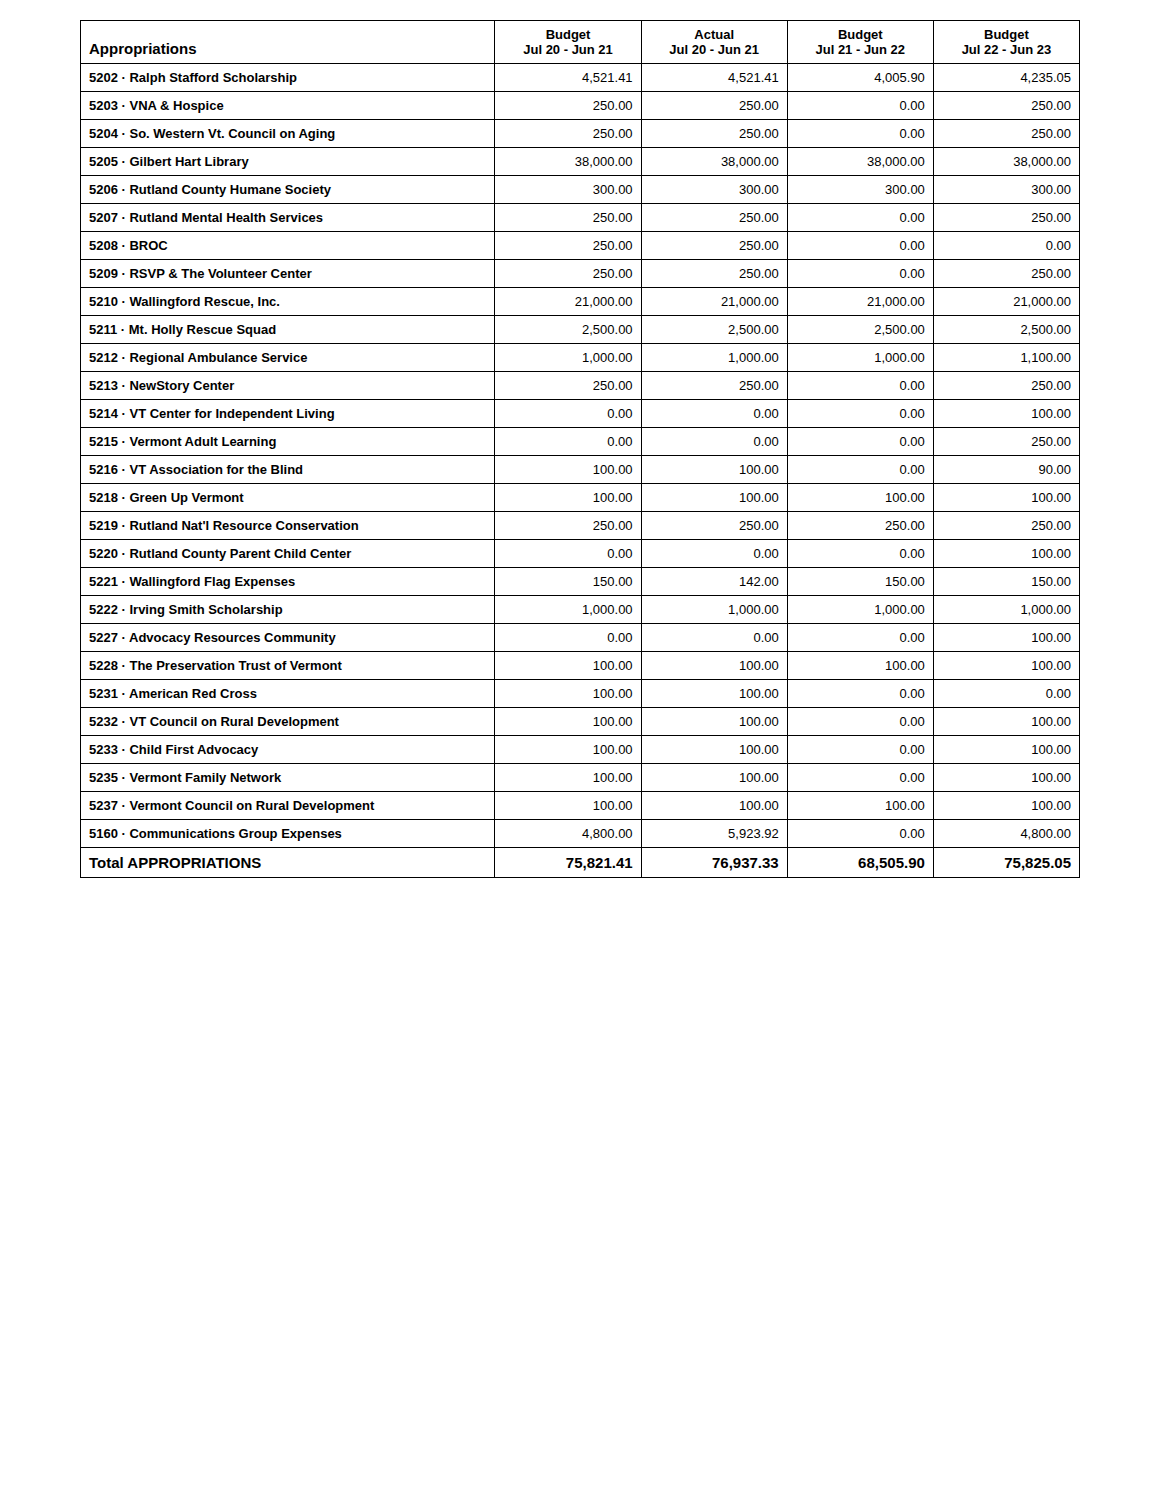| Appropriations | Budget Jul 20 - Jun 21 | Actual Jul 20 - Jun 21 | Budget Jul 21 - Jun 22 | Budget Jul 22 - Jun 23 |
| --- | --- | --- | --- | --- |
| 5202 · Ralph Stafford Scholarship | 4,521.41 | 4,521.41 | 4,005.90 | 4,235.05 |
| 5203 · VNA & Hospice | 250.00 | 250.00 | 0.00 | 250.00 |
| 5204 · So. Western Vt. Council on Aging | 250.00 | 250.00 | 0.00 | 250.00 |
| 5205 · Gilbert Hart Library | 38,000.00 | 38,000.00 | 38,000.00 | 38,000.00 |
| 5206 · Rutland County Humane Society | 300.00 | 300.00 | 300.00 | 300.00 |
| 5207 · Rutland Mental Health Services | 250.00 | 250.00 | 0.00 | 250.00 |
| 5208 · BROC | 250.00 | 250.00 | 0.00 | 0.00 |
| 5209 · RSVP & The Volunteer Center | 250.00 | 250.00 | 0.00 | 250.00 |
| 5210 · Wallingford Rescue, Inc. | 21,000.00 | 21,000.00 | 21,000.00 | 21,000.00 |
| 5211 · Mt. Holly Rescue Squad | 2,500.00 | 2,500.00 | 2,500.00 | 2,500.00 |
| 5212 · Regional Ambulance Service | 1,000.00 | 1,000.00 | 1,000.00 | 1,100.00 |
| 5213 · NewStory Center | 250.00 | 250.00 | 0.00 | 250.00 |
| 5214 · VT Center for Independent Living | 0.00 | 0.00 | 0.00 | 100.00 |
| 5215 · Vermont Adult Learning | 0.00 | 0.00 | 0.00 | 250.00 |
| 5216 · VT Association for the Blind | 100.00 | 100.00 | 0.00 | 90.00 |
| 5218 · Green Up Vermont | 100.00 | 100.00 | 100.00 | 100.00 |
| 5219 · Rutland Nat'l Resource Conservation | 250.00 | 250.00 | 250.00 | 250.00 |
| 5220 · Rutland County Parent Child Center | 0.00 | 0.00 | 0.00 | 100.00 |
| 5221 · Wallingford Flag Expenses | 150.00 | 142.00 | 150.00 | 150.00 |
| 5222 · Irving Smith Scholarship | 1,000.00 | 1,000.00 | 1,000.00 | 1,000.00 |
| 5227 · Advocacy Resources Community | 0.00 | 0.00 | 0.00 | 100.00 |
| 5228 · The Preservation Trust of Vermont | 100.00 | 100.00 | 100.00 | 100.00 |
| 5231 · American Red Cross | 100.00 | 100.00 | 0.00 | 0.00 |
| 5232 · VT Council on Rural Development | 100.00 | 100.00 | 0.00 | 100.00 |
| 5233 · Child First Advocacy | 100.00 | 100.00 | 0.00 | 100.00 |
| 5235 · Vermont Family Network | 100.00 | 100.00 | 0.00 | 100.00 |
| 5237 · Vermont Council on Rural Development | 100.00 | 100.00 | 100.00 | 100.00 |
| 5160 · Communications Group Expenses | 4,800.00 | 5,923.92 | 0.00 | 4,800.00 |
| Total APPROPRIATIONS | 75,821.41 | 76,937.33 | 68,505.90 | 75,825.05 |